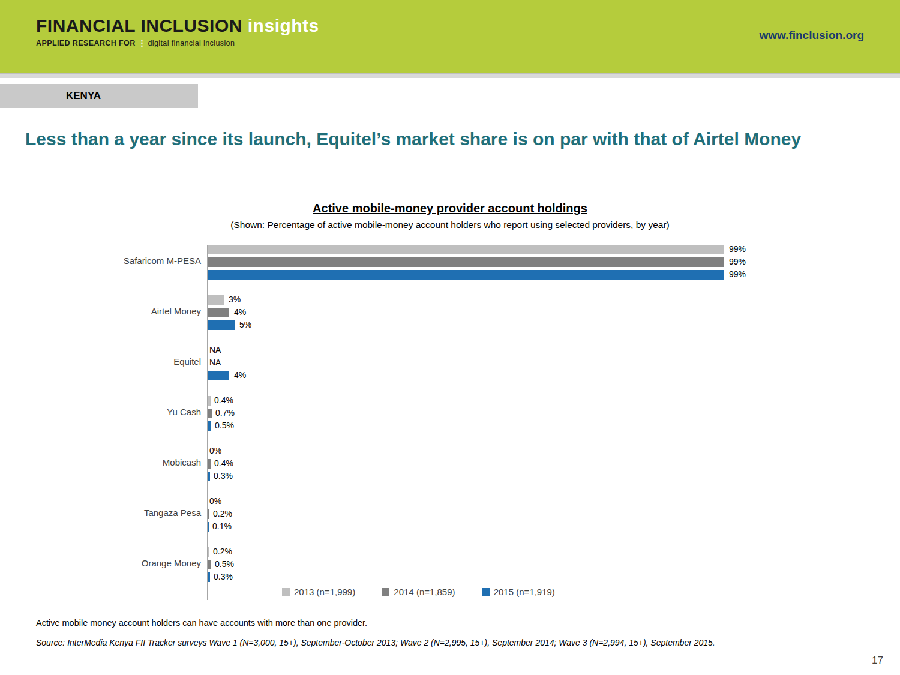FINANCIAL INCLUSION insights
APPLIED RESEARCH FOR ⋮ digital financial inclusion
www.finclusion.org
KENYA
Less than a year since its launch, Equitel’s market share is on par with that of Airtel Money
Active mobile-money provider account holdings
(Shown: Percentage of active mobile-money account holders who report using selected providers, by year)
Safaricom M-PESA
99%
99%
99%
Airtel Money
3%
4%
5%
Equitel
NA
NA
4%
Yu Cash
0.4%
0.7%
0.5%
Mobicash
0%
0.4%
0.3%
Tangaza Pesa
0%
0.2%
0.1%
Orange Money
0.2%
0.5%
0.3%
2013 (n=1,999) 2014 (n=1,859) 2015 (n=1,919)
Active mobile money account holders can have accounts with more than one provider.
Source: InterMedia Kenya FII Tracker surveys Wave 1 (N=3,000, 15+), September-October 2013; Wave 2 (N=2,995, 15+), September 2014; Wave 3 (N=2,994, 15+), September 2015.
17